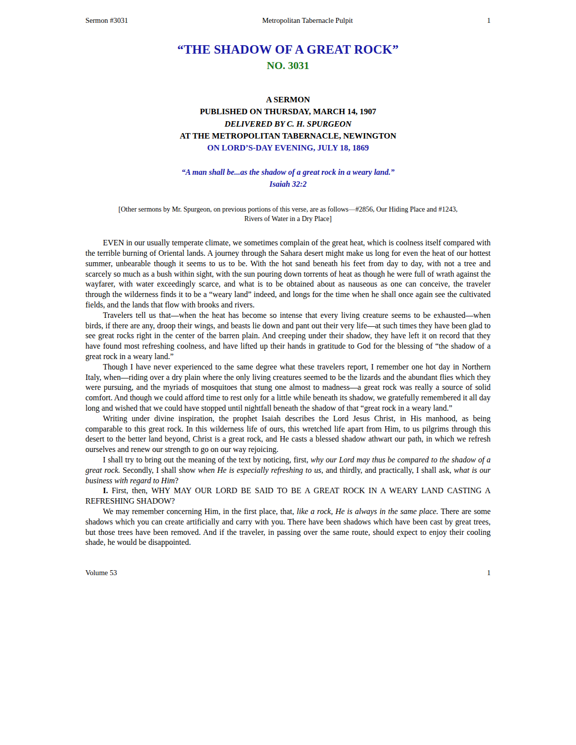Sermon #3031
Metropolitan Tabernacle Pulpit
1
“THE SHADOW OF A GREAT ROCK”
NO. 3031
A SERMON
PUBLISHED ON THURSDAY, MARCH 14, 1907
DELIVERED BY C. H. SPURGEON
AT THE METROPOLITAN TABERNACLE, NEWINGTON
ON LORD’S-DAY EVENING, JULY 18, 1869
“A man shall be...as the shadow of a great rock in a weary land.”
Isaiah 32:2
[Other sermons by Mr. Spurgeon, on previous portions of this verse, are as follows—#2856, Our Hiding Place and #1243, Rivers of Water in a Dry Place]
EVEN in our usually temperate climate, we sometimes complain of the great heat, which is coolness itself compared with the terrible burning of Oriental lands. A journey through the Sahara desert might make us long for even the heat of our hottest summer, unbearable though it seems to us to be. With the hot sand beneath his feet from day to day, with not a tree and scarcely so much as a bush within sight, with the sun pouring down torrents of heat as though he were full of wrath against the wayfarer, with water exceedingly scarce, and what is to be obtained about as nauseous as one can conceive, the traveler through the wilderness finds it to be a “weary land” indeed, and longs for the time when he shall once again see the cultivated fields, and the lands that flow with brooks and rivers.
Travelers tell us that—when the heat has become so intense that every living creature seems to be exhausted—when birds, if there are any, droop their wings, and beasts lie down and pant out their very life—at such times they have been glad to see great rocks right in the center of the barren plain. And creeping under their shadow, they have left it on record that they have found most refreshing coolness, and have lifted up their hands in gratitude to God for the blessing of “the shadow of a great rock in a weary land.”
Though I have never experienced to the same degree what these travelers report, I remember one hot day in Northern Italy, when—riding over a dry plain where the only living creatures seemed to be the lizards and the abundant flies which they were pursuing, and the myriads of mosquitoes that stung one almost to madness—a great rock was really a source of solid comfort. And though we could afford time to rest only for a little while beneath its shadow, we gratefully remembered it all day long and wished that we could have stopped until nightfall beneath the shadow of that “great rock in a weary land.”
Writing under divine inspiration, the prophet Isaiah describes the Lord Jesus Christ, in His manhood, as being comparable to this great rock. In this wilderness life of ours, this wretched life apart from Him, to us pilgrims through this desert to the better land beyond, Christ is a great rock, and He casts a blessed shadow athwart our path, in which we refresh ourselves and renew our strength to go on our way rejoicing.
I shall try to bring out the meaning of the text by noticing, first, why our Lord may thus be compared to the shadow of a great rock. Secondly, I shall show when He is especially refreshing to us, and thirdly, and practically, I shall ask, what is our business with regard to Him?
I. First, then, WHY MAY OUR LORD BE SAID TO BE A GREAT ROCK IN A WEARY LAND CASTING A REFRESHING SHADOW?
We may remember concerning Him, in the first place, that, like a rock, He is always in the same place. There are some shadows which you can create artificially and carry with you. There have been shadows which have been cast by great trees, but those trees have been removed. And if the traveler, in passing over the same route, should expect to enjoy their cooling shade, he would be disappointed.
Volume 53
1